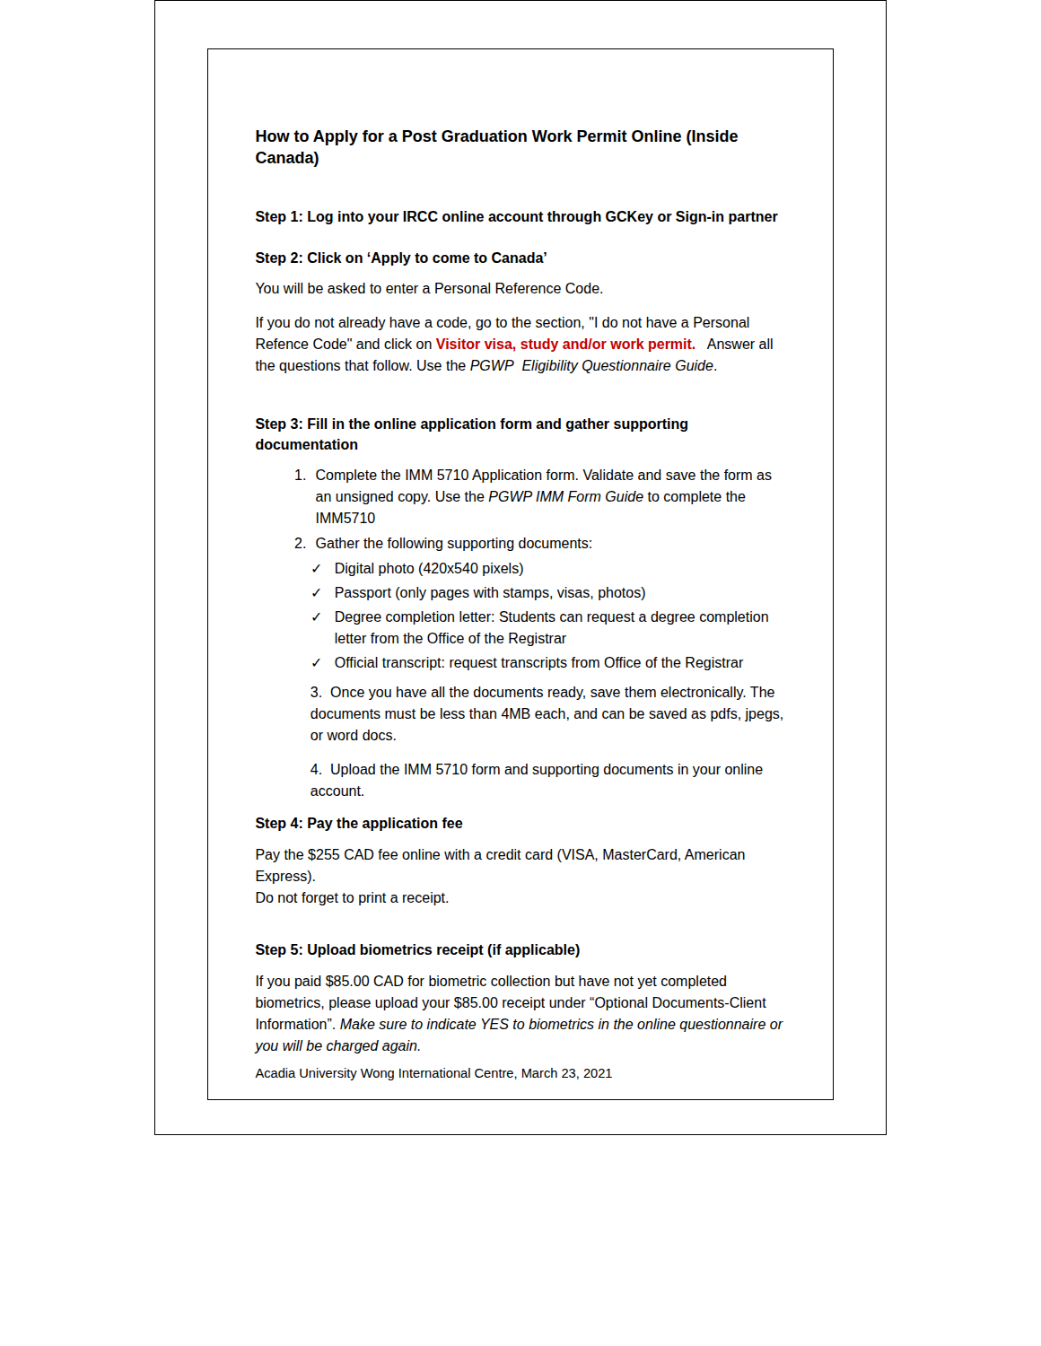How to Apply for a Post Graduation Work Permit Online (Inside Canada)
Step 1: Log into your IRCC online account through GCKey or Sign-in partner
Step 2: Click on ‘Apply to come to Canada’
You will be asked to enter a Personal Reference Code.
If you do not already have a code, go to the section, "I do not have a Personal Refence Code" and click on Visitor visa, study and/or work permit. Answer all the questions that follow. Use the PGWP Eligibility Questionnaire Guide.
Step 3: Fill in the online application form and gather supporting documentation
Complete the IMM 5710 Application form. Validate and save the form as an unsigned copy. Use the PGWP IMM Form Guide to complete the IMM5710
Gather the following supporting documents:
Digital photo (420x540 pixels)
Passport (only pages with stamps, visas, photos)
Degree completion letter: Students can request a degree completion letter from the Office of the Registrar
Official transcript: request transcripts from Office of the Registrar
3. Once you have all the documents ready, save them electronically. The documents must be less than 4MB each, and can be saved as pdfs, jpegs, or word docs.
4. Upload the IMM 5710 form and supporting documents in your online account.
Step 4: Pay the application fee
Pay the $255 CAD fee online with a credit card (VISA, MasterCard, American Express).
Do not forget to print a receipt.
Step 5: Upload biometrics receipt (if applicable)
If you paid $85.00 CAD for biometric collection but have not yet completed biometrics, please upload your $85.00 receipt under “Optional Documents-Client Information”. Make sure to indicate YES to biometrics in the online questionnaire or you will be charged again.
Acadia University Wong International Centre, March 23, 2021